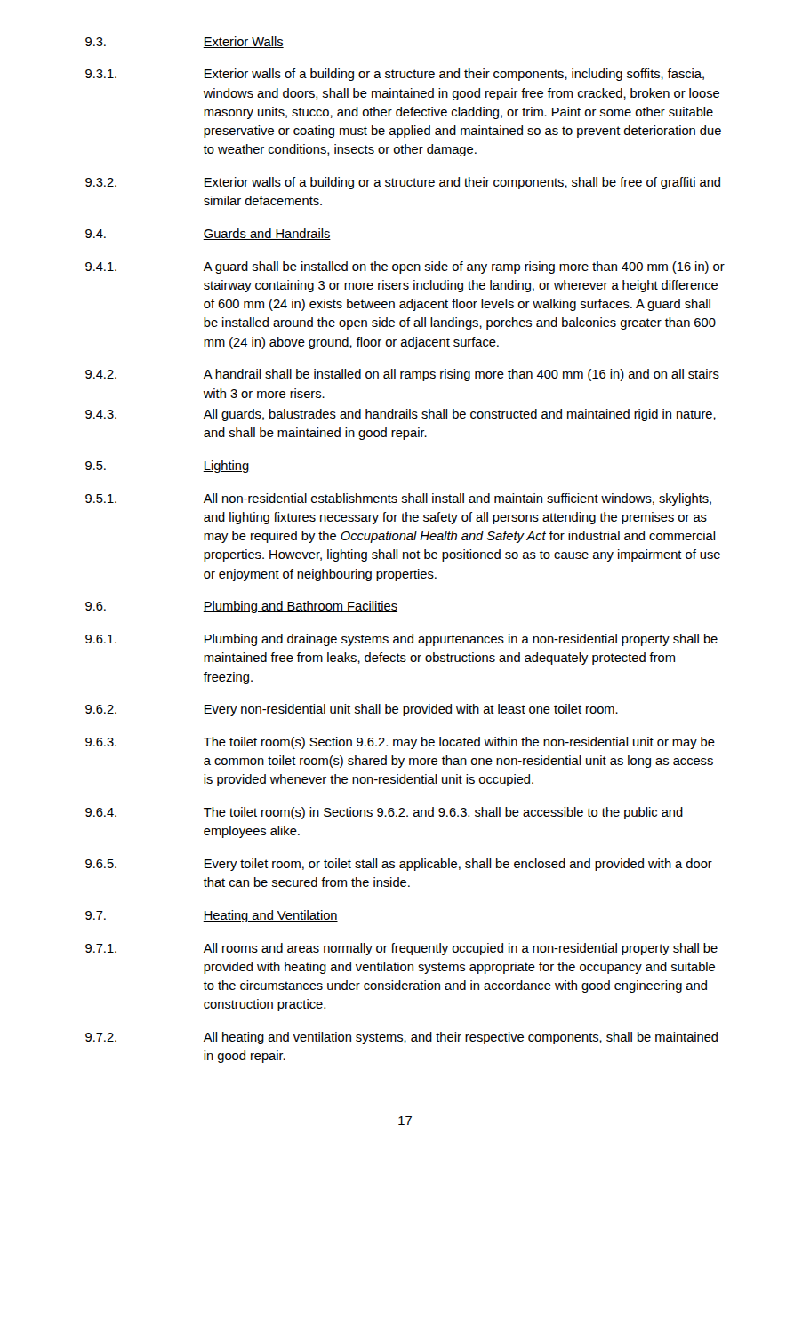9.3.
Exterior Walls
9.3.1.
Exterior walls of a building or a structure and their components, including soffits, fascia, windows and doors, shall be maintained in good repair free from cracked, broken or loose masonry units, stucco, and other defective cladding, or trim. Paint or some other suitable preservative or coating must be applied and maintained so as to prevent deterioration due to weather conditions, insects or other damage.
9.3.2.
Exterior walls of a building or a structure and their components, shall be free of graffiti and similar defacements.
9.4.
Guards and Handrails
9.4.1.
A guard shall be installed on the open side of any ramp rising more than 400 mm (16 in) or stairway containing 3 or more risers including the landing, or wherever a height difference of 600 mm (24 in) exists between adjacent floor levels or walking surfaces. A guard shall be installed around the open side of all landings, porches and balconies greater than 600 mm (24 in) above ground, floor or adjacent surface.
9.4.2.
A handrail shall be installed on all ramps rising more than 400 mm (16 in) and on all stairs with 3 or more risers.
9.4.3.
All guards, balustrades and handrails shall be constructed and maintained rigid in nature, and shall be maintained in good repair.
9.5.
Lighting
9.5.1.
All non-residential establishments shall install and maintain sufficient windows, skylights, and lighting fixtures necessary for the safety of all persons attending the premises or as may be required by the Occupational Health and Safety Act for industrial and commercial properties. However, lighting shall not be positioned so as to cause any impairment of use or enjoyment of neighbouring properties.
9.6.
Plumbing and Bathroom Facilities
9.6.1.
Plumbing and drainage systems and appurtenances in a non-residential property shall be maintained free from leaks, defects or obstructions and adequately protected from freezing.
9.6.2.
Every non-residential unit shall be provided with at least one toilet room.
9.6.3.
The toilet room(s) Section 9.6.2. may be located within the non-residential unit or may be a common toilet room(s) shared by more than one non-residential unit as long as access is provided whenever the non-residential unit is occupied.
9.6.4.
The toilet room(s) in Sections 9.6.2. and 9.6.3. shall be accessible to the public and employees alike.
9.6.5.
Every toilet room, or toilet stall as applicable, shall be enclosed and provided with a door that can be secured from the inside.
9.7.
Heating and Ventilation
9.7.1.
All rooms and areas normally or frequently occupied in a non-residential property shall be provided with heating and ventilation systems appropriate for the occupancy and suitable to the circumstances under consideration and in accordance with good engineering and construction practice.
9.7.2.
All heating and ventilation systems, and their respective components, shall be maintained in good repair.
17